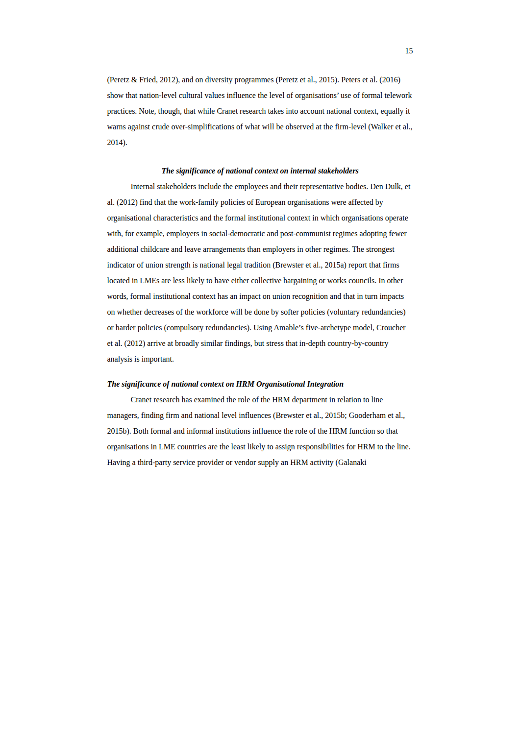15
(Peretz & Fried, 2012), and on diversity programmes (Peretz et al., 2015). Peters et al. (2016) show that nation-level cultural values influence the level of organisations’ use of formal telework practices. Note, though, that while Cranet research takes into account national context, equally it warns against crude over-simplifications of what will be observed at the firm-level (Walker et al., 2014).
The significance of national context on internal stakeholders
Internal stakeholders include the employees and their representative bodies. Den Dulk, et al. (2012) find that the work-family policies of European organisations were affected by organisational characteristics and the formal institutional context in which organisations operate with, for example, employers in social-democratic and post-communist regimes adopting fewer additional childcare and leave arrangements than employers in other regimes. The strongest indicator of union strength is national legal tradition (Brewster et al., 2015a) report that firms located in LMEs are less likely to have either collective bargaining or works councils. In other words, formal institutional context has an impact on union recognition and that in turn impacts on whether decreases of the workforce will be done by softer policies (voluntary redundancies) or harder policies (compulsory redundancies). Using Amable’s five-archetype model, Croucher et al. (2012) arrive at broadly similar findings, but stress that in-depth country-by-country analysis is important.
The significance of national context on HRM Organisational Integration
Cranet research has examined the role of the HRM department in relation to line managers, finding firm and national level influences (Brewster et al., 2015b; Gooderham et al., 2015b). Both formal and informal institutions influence the role of the HRM function so that organisations in LME countries are the least likely to assign responsibilities for HRM to the line. Having a third-party service provider or vendor supply an HRM activity (Galanaki